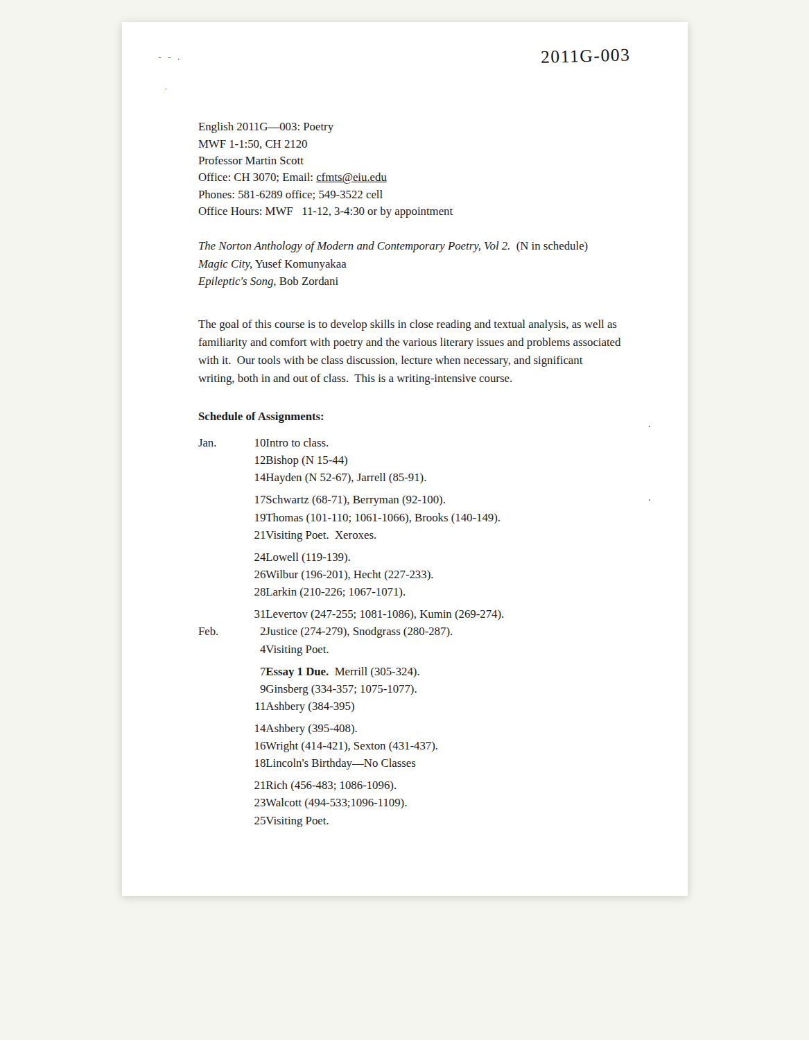. - - .
2011G-003
English 2011G—003: Poetry
MWF 1-1:50, CH 2120
Professor Martin Scott
Office: CH 3070; Email: cfmts@eiu.edu
Phones: 581-6289 office; 549-3522 cell
Office Hours: MWF 11-12, 3-4:30 or by appointment
The Norton Anthology of Modern and Contemporary Poetry, Vol 2. (N in schedule)
Magic City, Yusef Komunyakaa
Epileptic's Song, Bob Zordani
The goal of this course is to develop skills in close reading and textual analysis, as well as familiarity and comfort with poetry and the various literary issues and problems associated with it. Our tools with be class discussion, lecture when necessary, and significant writing, both in and out of class. This is a writing-intensive course.
Schedule of Assignments:
| Jan. | 10 | Intro to class. |
| | 12 | Bishop (N 15-44) |
| | 14 | Hayden (N 52-67), Jarrell (85-91). |
| | 17 | Schwartz (68-71), Berryman (92-100). |
| | 19 | Thomas (101-110; 1061-1066), Brooks (140-149). |
| | 21 | Visiting Poet. Xeroxes. |
| | 24 | Lowell (119-139). |
| | 26 | Wilbur (196-201), Hecht (227-233). |
| | 28 | Larkin (210-226; 1067-1071). |
| | 31 | Levertov (247-255; 1081-1086), Kumin (269-274). |
| Feb. | 2 | Justice (274-279), Snodgrass (280-287). |
| | 4 | Visiting Poet. |
| | 7 | Essay 1 Due. Merrill (305-324). |
| | 9 | Ginsberg (334-357; 1075-1077). |
| | 11 | Ashbery (384-395) |
| | 14 | Ashbery (395-408). |
| | 16 | Wright (414-421), Sexton (431-437). |
| | 18 | Lincoln's Birthday—No Classes |
| | 21 | Rich (456-483; 1086-1096). |
| | 23 | Walcott (494-533;1096-1109). |
| | 25 | Visiting Poet. |
. .